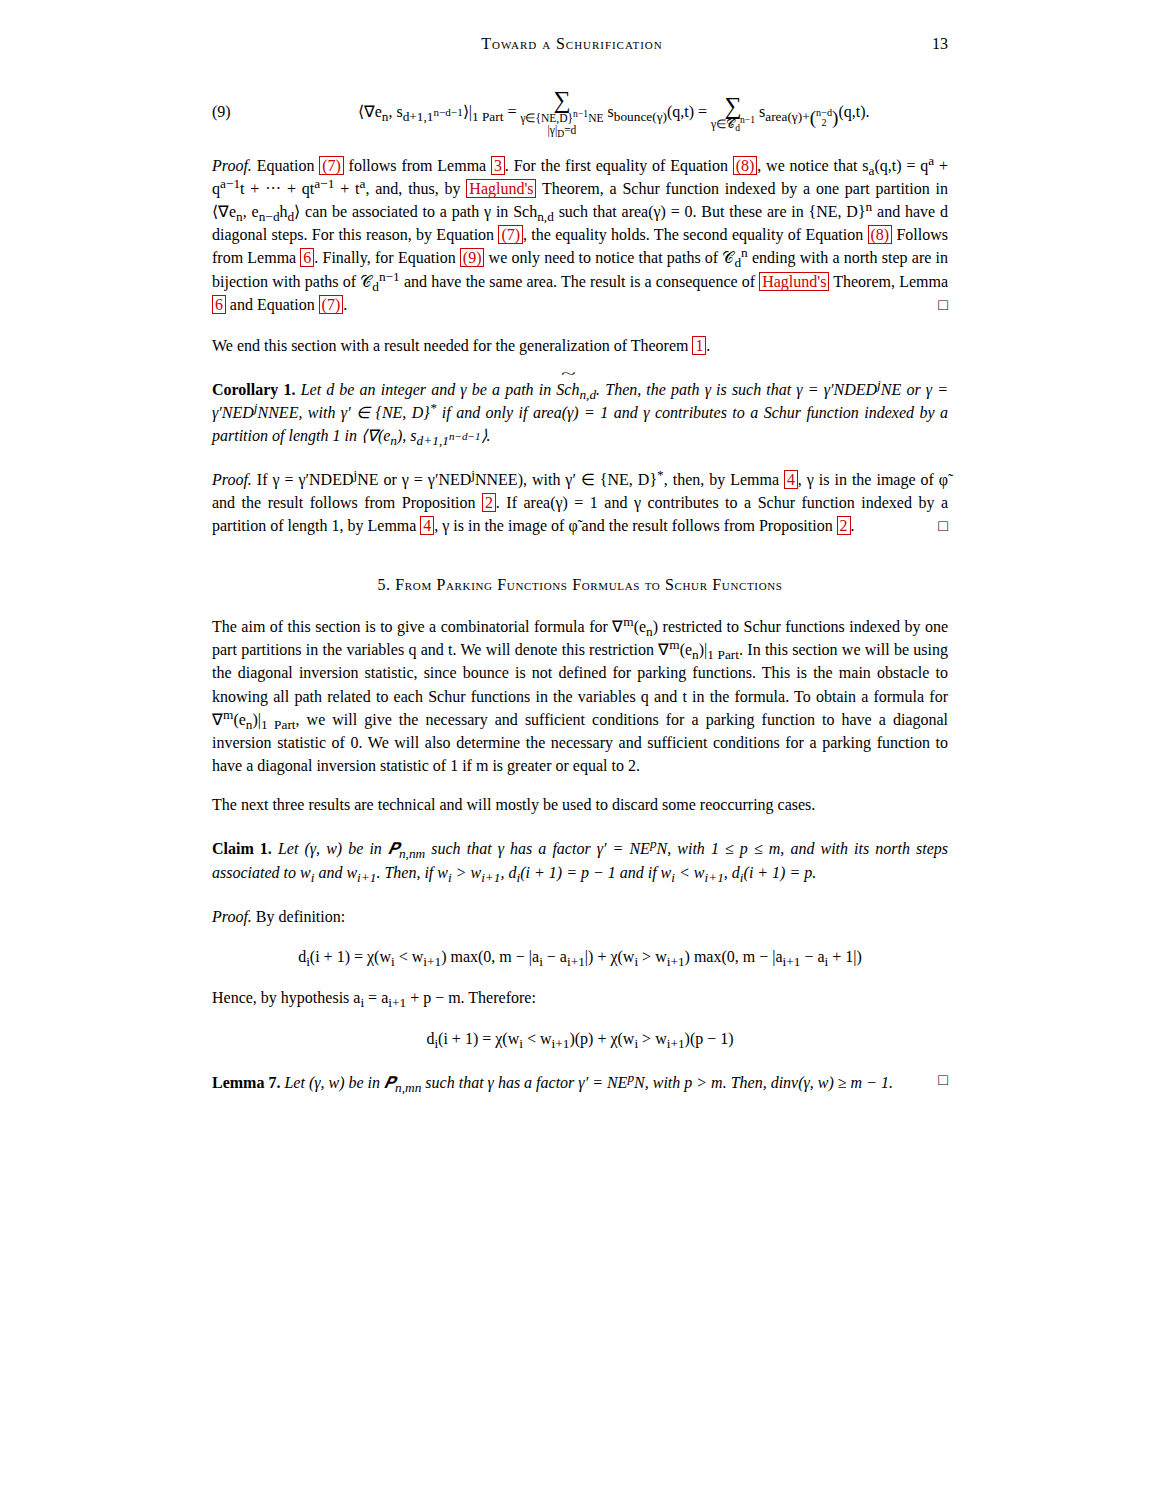Toward a Schurification 13
(9) ⟨∇en, sd+1,1n−d−1⟩|1 Part = ∑γ∈{NE,D}n−1NE|γ|D=d sbounce(γ)(q,t) = ∑γ∈𝒞dn−1 sarea(γ)+(n−d 2)(q,t).
Proof. Equation (7) follows from Lemma 3. For the first equality of Equation (8), we notice that sa(q,t) = qa + qa−1t + ··· + qta−1 + ta, and, thus, by Haglund's Theorem, a Schur function indexed by a one part partition in ⟨∇en, en−dhd⟩ can be associated to a path γ in Schn,d such that area(γ) = 0. But these are in {NE, D}n and have d diagonal steps. For this reason, by Equation (7), the equality holds. The second equality of Equation (8) Follows from Lemma 6. Finally, for Equation (9) we only need to notice that paths of 𝒞dn ending with a north step are in bijection with paths of 𝒞dn−1 and have the same area. The result is a consequence of Haglund's Theorem, Lemma 6 and Equation (7). □
We end this section with a result needed for the generalization of Theorem 1.
Corollary 1. Let d be an integer and γ be a path in Schn,d. Then, the path γ is such that γ = γ′NDEDjNE or γ = γ′NEDjNNEE, with γ′ ∈ {NE, D}* if and only if area(γ) = 1 and γ contributes to a Schur function indexed by a partition of length 1 in ⟨∇(en), sd+1,1n−d−1⟩.
Proof. If γ = γ′NDEDjNE or γ = γ′NEDjNNEE), with γ′ ∈ {NE, D}*, then, by Lemma 4, γ is in the image of φ̃ and the result follows from Proposition 2. If area(γ) = 1 and γ contributes to a Schur function indexed by a partition of length 1, by Lemma 4, γ is in the image of φ̃ and the result follows from Proposition 2. □
5. From Parking Functions Formulas to Schur Functions
The aim of this section is to give a combinatorial formula for ∇m(en) restricted to Schur functions indexed by one part partitions in the variables q and t. We will denote this restriction ∇m(en)|1 Part. In this section we will be using the diagonal inversion statistic, since bounce is not defined for parking functions. This is the main obstacle to knowing all path related to each Schur functions in the variables q and t in the formula. To obtain a formula for ∇m(en)|1 Part, we will give the necessary and sufficient conditions for a parking function to have a diagonal inversion statistic of 0. We will also determine the necessary and sufficient conditions for a parking function to have a diagonal inversion statistic of 1 if m is greater or equal to 2.
The next three results are technical and will mostly be used to discard some reoccurring cases.
Claim 1. Let (γ, w) be in 𝑷n,nm such that γ has a factor γ′ = NEpN, with 1 ≤ p ≤ m, and with its north steps associated to wi and wi+1. Then, if wi > wi+1, di(i + 1) = p − 1 and if wi < wi+1, di(i + 1) = p.
Proof. By definition:
di(i + 1) = χ(wi < wi+1) max(0, m − |ai − ai+1|) + χ(wi > wi+1) max(0, m − |ai+1 − ai + 1|)
Hence, by hypothesis ai = ai+1 + p − m. Therefore:
di(i + 1) = χ(wi < wi+1)(p) + χ(wi > wi+1)(p − 1)
□
Lemma 7. Let (γ, w) be in 𝑷n,mn such that γ has a factor γ′ = NEpN, with p > m. Then, dinv(γ, w) ≥ m − 1.